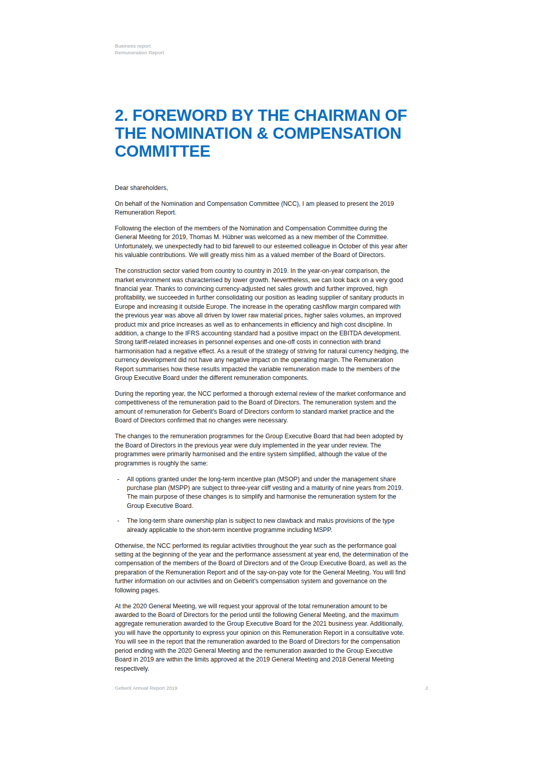Business report
Remuneration Report
2. Foreword by the Chairman of the Nomination & Compensation Committee
Dear shareholders,
On behalf of the Nomination and Compensation Committee (NCC), I am pleased to present the 2019 Remuneration Report.
Following the election of the members of the Nomination and Compensation Committee during the General Meeting for 2019, Thomas M. Hübner was welcomed as a new member of the Committee. Unfortunately, we unexpectedly had to bid farewell to our esteemed colleague in October of this year after his valuable contributions. We will greatly miss him as a valued member of the Board of Directors.
The construction sector varied from country to country in 2019. In the year-on-year comparison, the market environment was characterised by lower growth. Nevertheless, we can look back on a very good financial year. Thanks to convincing currency-adjusted net sales growth and further improved, high profitability, we succeeded in further consolidating our position as leading supplier of sanitary products in Europe and increasing it outside Europe. The increase in the operating cashflow margin compared with the previous year was above all driven by lower raw material prices, higher sales volumes, an improved product mix and price increases as well as to enhancements in efficiency and high cost discipline. In addition, a change to the IFRS accounting standard had a positive impact on the EBITDA development. Strong tariff-related increases in personnel expenses and one-off costs in connection with brand harmonisation had a negative effect. As a result of the strategy of striving for natural currency hedging, the currency development did not have any negative impact on the operating margin. The Remuneration Report summarises how these results impacted the variable remuneration made to the members of the Group Executive Board under the different remuneration components.
During the reporting year, the NCC performed a thorough external review of the market conformance and competitiveness of the remuneration paid to the Board of Directors. The remuneration system and the amount of remuneration for Geberit's Board of Directors conform to standard market practice and the Board of Directors confirmed that no changes were necessary.
The changes to the remuneration programmes for the Group Executive Board that had been adopted by the Board of Directors in the previous year were duly implemented in the year under review. The programmes were primarily harmonised and the entire system simplified, although the value of the programmes is roughly the same:
All options granted under the long-term incentive plan (MSOP) and under the management share purchase plan (MSPP) are subject to three-year cliff vesting and a maturity of nine years from 2019. The main purpose of these changes is to simplify and harmonise the remuneration system for the Group Executive Board.
The long-term share ownership plan is subject to new clawback and malus provisions of the type already applicable to the short-term incentive programme including MSPP.
Otherwise, the NCC performed its regular activities throughout the year such as the performance goal setting at the beginning of the year and the performance assessment at year end, the determination of the compensation of the members of the Board of Directors and of the Group Executive Board, as well as the preparation of the Remuneration Report and of the say-on-pay vote for the General Meeting. You will find further information on our activities and on Geberit's compensation system and governance on the following pages.
At the 2020 General Meeting, we will request your approval of the total remuneration amount to be awarded to the Board of Directors for the period until the following General Meeting, and the maximum aggregate remuneration awarded to the Group Executive Board for the 2021 business year. Additionally, you will have the opportunity to express your opinion on this Remuneration Report in a consultative vote. You will see in the report that the remuneration awarded to the Board of Directors for the compensation period ending with the 2020 General Meeting and the remuneration awarded to the Group Executive Board in 2019 are within the limits approved at the 2019 General Meeting and 2018 General Meeting respectively.
Geberit Annual Report 2019 2